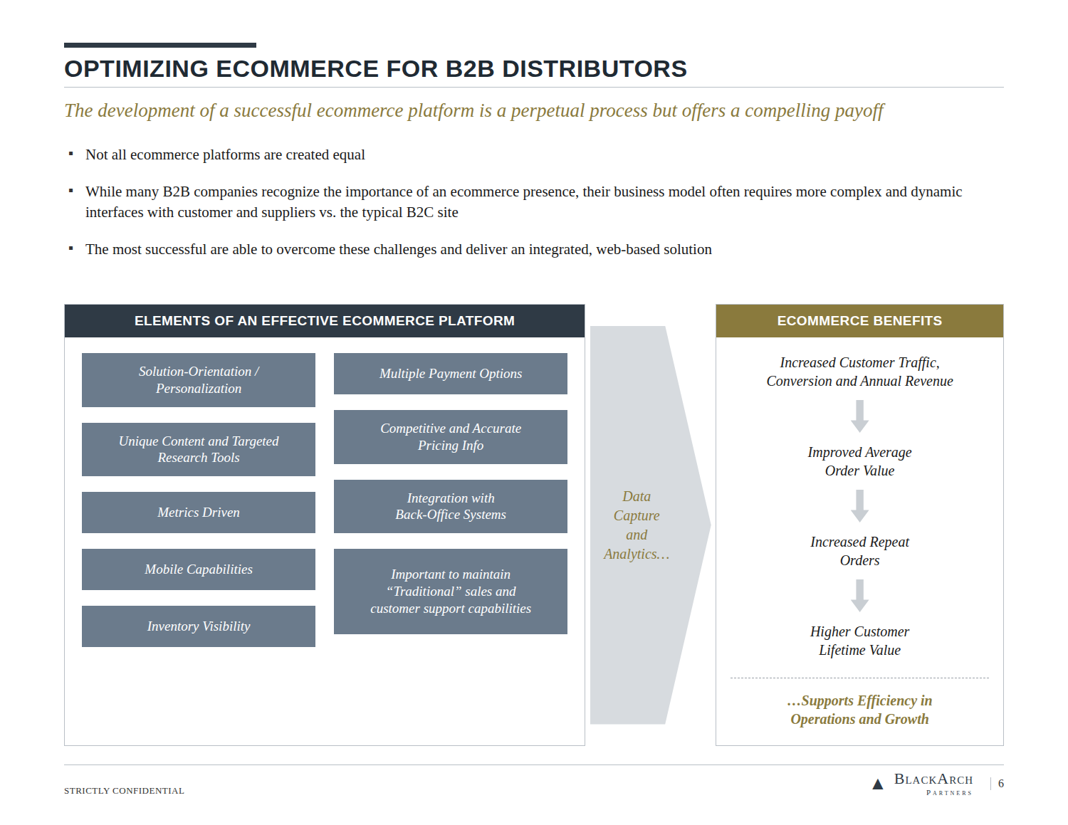OPTIMIZING ECOMMERCE FOR B2B DISTRIBUTORS
The development of a successful ecommerce platform is a perpetual process but offers a compelling payoff
Not all ecommerce platforms are created equal
While many B2B companies recognize the importance of an ecommerce presence, their business model often requires more complex and dynamic interfaces with customer and suppliers vs. the typical B2C site
The most successful are able to overcome these challenges and deliver an integrated, web-based solution
ELEMENTS OF AN EFFECTIVE ECOMMERCE PLATFORM
Solution-Orientation /
Personalization
Unique Content and Targeted
Research Tools
Metrics Driven
Mobile Capabilities
Inventory Visibility
Multiple Payment Options
Competitive and Accurate
Pricing Info
Integration with
Back-Office Systems
Important to maintain
“Traditional” sales and
customer support capabilities
Data Capture and Analytics…
ECOMMERCE BENEFITS
Increased Customer Traffic,
Conversion and Annual Revenue
Improved Average
Order Value
Increased Repeat
Orders
Higher Customer
Lifetime Value
…Supports Efficiency in
Operations and Growth
STRICTLY CONFIDENTIAL
▲
BlackArch
Partners
6